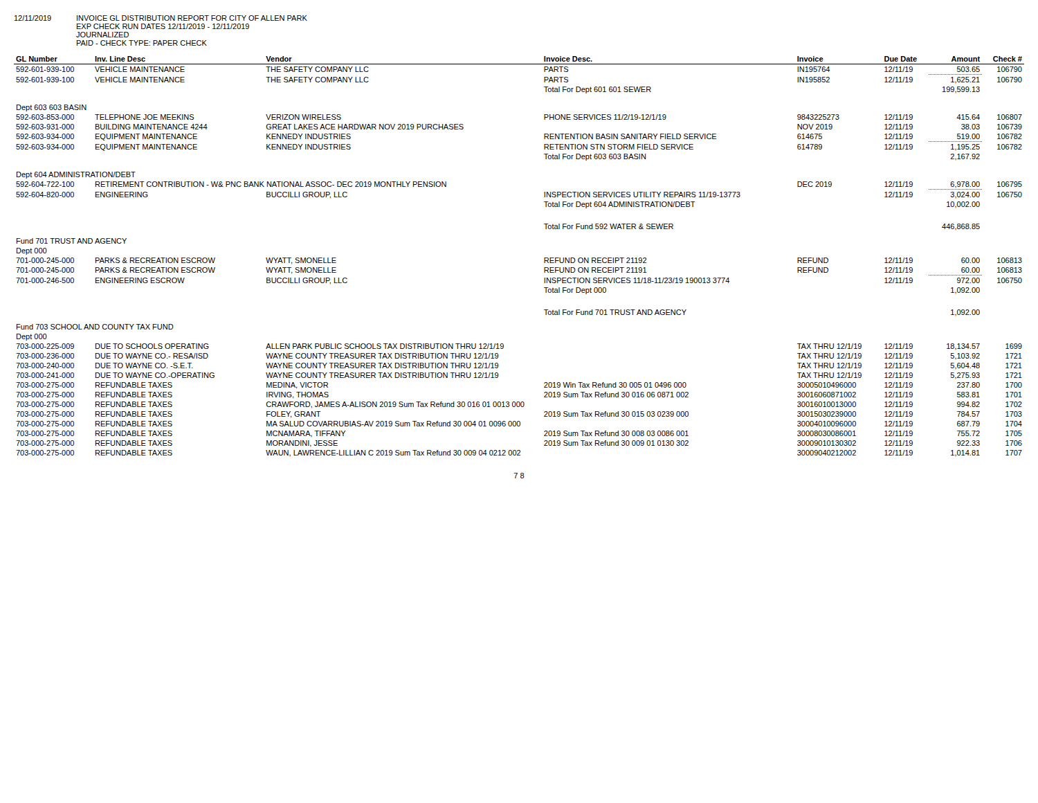12/11/2019 INVOICE GL DISTRIBUTION REPORT FOR CITY OF ALLEN PARK EXP CHECK RUN DATES 12/11/2019 - 12/11/2019 JOURNALIZED PAID - CHECK TYPE: PAPER CHECK
| GL Number | Inv. Line Desc | Vendor | Invoice Desc. | Invoice | Due Date | Amount | Check # |
| --- | --- | --- | --- | --- | --- | --- | --- |
| 592-601-939-100 | VEHICLE MAINTENANCE | THE SAFETY COMPANY LLC | PARTS | IN195764 | 12/11/19 | 503.65 | 106790 |
| 592-601-939-100 | VEHICLE MAINTENANCE | THE SAFETY COMPANY LLC | PARTS | IN195852 | 12/11/19 | 1,625.21 | 106790 |
| | | | Total For Dept 601 601 SEWER | | | 199,599.13 | |
| Dept 603 603 BASIN |
| 592-603-853-000 | TELEPHONE JOE MEEKINS | VERIZON WIRELESS | PHONE SERVICES 11/2/19-12/1/19 | 9843225273 | 12/11/19 | 415.64 | 106807 |
| 592-603-931-000 | BUILDING MAINTENANCE 4244 | GREAT LAKES ACE HARDWAR NOV 2019 PURCHASES | | NOV 2019 | 12/11/19 | 38.03 | 106739 |
| 592-603-934-000 | EQUIPMENT MAINTENANCE | KENNEDY INDUSTRIES | RENTENTION BASIN SANITARY FIELD SERVICE | 614675 | 12/11/19 | 519.00 | 106782 |
| 592-603-934-000 | EQUIPMENT MAINTENANCE | KENNEDY INDUSTRIES | RETENTION STN STORM FIELD SERVICE | 614789 | 12/11/19 | 1,195.25 | 106782 |
| | | | Total For Dept 603 603 BASIN | | | 2,167.92 | |
| Dept 604 ADMINISTRATION/DEBT |
| 592-604-722-100 | RETIREMENT CONTRIBUTION - W& PNC BANK NATIONAL ASSOC- DEC 2019 MONTHLY PENSION | | DEC 2019 | 12/11/19 | 6,978.00 | 106795 |
| 592-604-820-000 | ENGINEERING | BUCCILLI GROUP, LLC | INSPECTION SERVICES UTILITY REPAIRS 11/19-13773 | | 12/11/19 | 3,024.00 | 106750 |
| | | | Total For Dept 604 ADMINISTRATION/DEBT | | | 10,002.00 | |
| | | | Total For Fund 592 WATER & SEWER | | | 446,868.85 | |
| Fund 701 TRUST AND AGENCY |
| Dept 000 |
| 701-000-245-000 | PARKS & RECREATION ESCROW | WYATT, SMONELLE | REFUND ON RECEIPT 21192 | REFUND | 12/11/19 | 60.00 | 106813 |
| 701-000-245-000 | PARKS & RECREATION ESCROW | WYATT, SMONELLE | REFUND ON RECEIPT 21191 | REFUND | 12/11/19 | 60.00 | 106813 |
| 701-000-246-500 | ENGINEERING ESCROW | BUCCILLI GROUP, LLC | INSPECTION SERVICES 11/18-11/23/19 190013 3774 | | 12/11/19 | 972.00 | 106750 |
| | | | Total For Dept 000 | | | 1,092.00 | |
| | | | Total For Fund 701 TRUST AND AGENCY | | | 1,092.00 | |
| Fund 703 SCHOOL AND COUNTY TAX FUND |
| Dept 000 |
| 703-000-225-009 | DUE TO SCHOOLS OPERATING | ALLEN PARK PUBLIC SCHOOLS TAX DISTRIBUTION THRU 12/1/19 | TAX THRU 12/1/19 | 12/11/19 | 18,134.57 | 1699 |
| 703-000-236-000 | DUE TO WAYNE CO.- RESA/ISD | WAYNE COUNTY TREASURER TAX DISTRIBUTION THRU 12/1/19 | TAX THRU 12/1/19 | 12/11/19 | 5,103.92 | 1721 |
| 703-000-240-000 | DUE TO WAYNE CO. -S.E.T. | WAYNE COUNTY TREASURER TAX DISTRIBUTION THRU 12/1/19 | TAX THRU 12/1/19 | 12/11/19 | 5,604.48 | 1721 |
| 703-000-241-000 | DUE TO WAYNE CO.-OPERATING | WAYNE COUNTY TREASURER TAX DISTRIBUTION THRU 12/1/19 | TAX THRU 12/1/19 | 12/11/19 | 5,275.93 | 1721 |
| 703-000-275-000 | REFUNDABLE TAXES | MEDINA, VICTOR | 2019 Win Tax Refund 30 005 01 0496 000 | 30005010496000 | 12/11/19 | 237.80 | 1700 |
| 703-000-275-000 | REFUNDABLE TAXES | IRVING, THOMAS | 2019 Sum Tax Refund 30 016 06 0871 002 | 30016060871002 | 12/11/19 | 583.81 | 1701 |
| 703-000-275-000 | REFUNDABLE TAXES | CRAWFORD, JAMES A-ALISON 2019 Sum Tax Refund 30 016 01 0013 000 | 30016010013000 | 12/11/19 | 994.82 | 1702 |
| 703-000-275-000 | REFUNDABLE TAXES | FOLEY, GRANT | 2019 Sum Tax Refund 30 015 03 0239 000 | 30015030239000 | 12/11/19 | 784.57 | 1703 |
| 703-000-275-000 | REFUNDABLE TAXES | MA SALUD COVARRUBIAS-AV 2019 Sum Tax Refund 30 004 01 0096 000 | 30004010096000 | 12/11/19 | 687.79 | 1704 |
| 703-000-275-000 | REFUNDABLE TAXES | MCNAMARA, TIFFANY | 2019 Sum Tax Refund 30 008 03 0086 001 | 30008030086001 | 12/11/19 | 755.72 | 1705 |
| 703-000-275-000 | REFUNDABLE TAXES | MORANDINI, JESSE | 2019 Sum Tax Refund 30 009 01 0130 302 | 30009010130302 | 12/11/19 | 922.33 | 1706 |
| 703-000-275-000 | REFUNDABLE TAXES | WAUN, LAWRENCE-LILLIAN C 2019 Sum Tax Refund 30 009 04 0212 002 | 30009040212002 | 12/11/19 | 1,014.81 | 1707 |
7 8